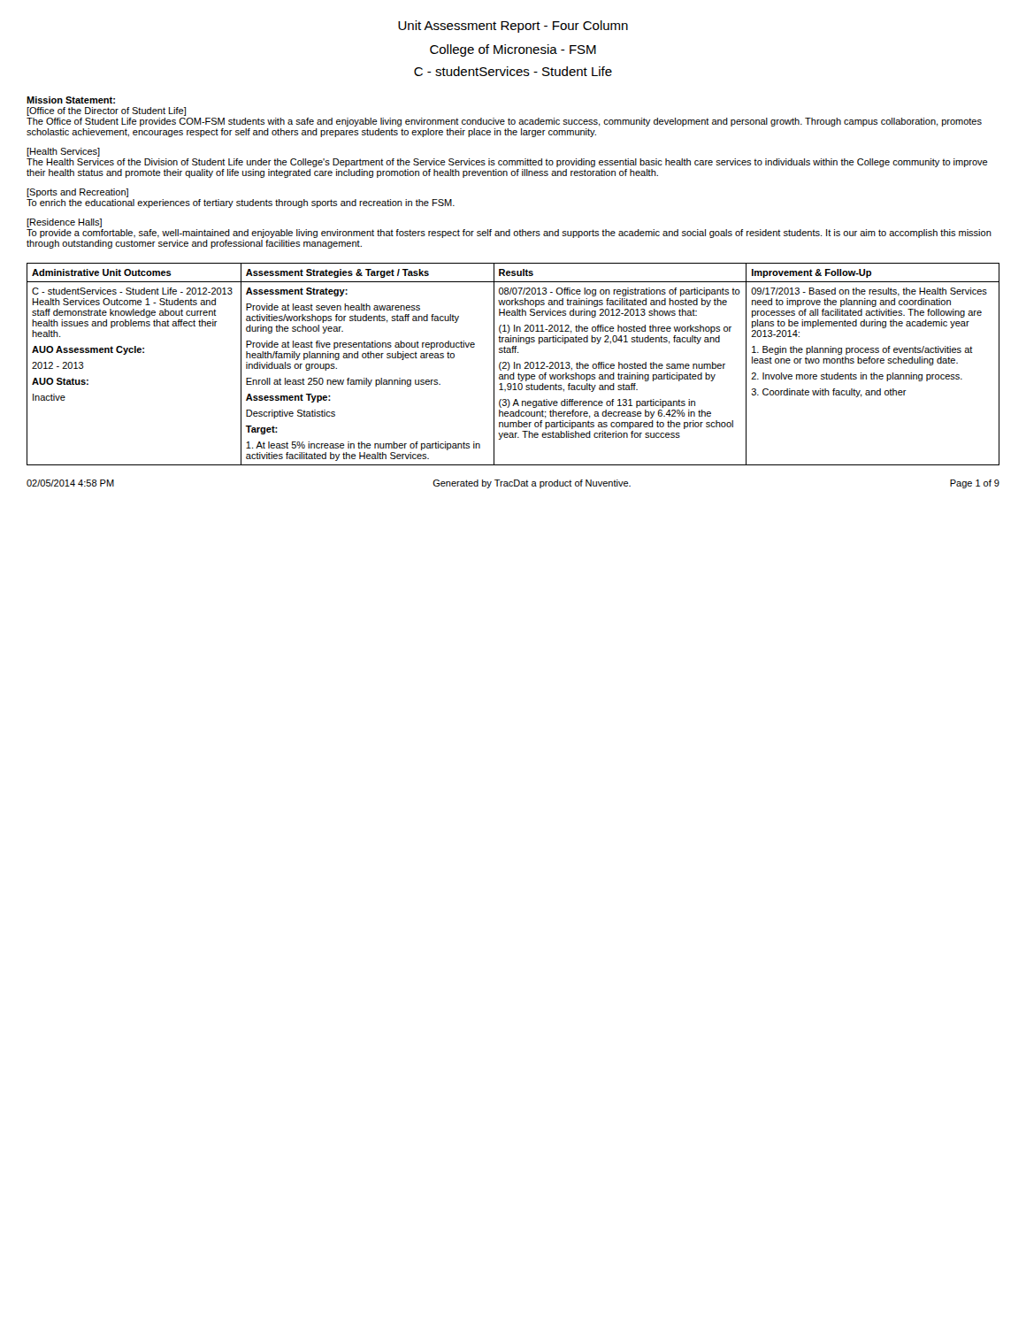Unit Assessment Report - Four Column
College of Micronesia - FSM
C - studentServices - Student Life
Mission Statement:
[Office of the Director of Student Life]
The Office of Student Life provides COM-FSM students with a safe and enjoyable living environment conducive to academic success, community development and personal growth. Through campus collaboration, promotes scholastic achievement, encourages respect for self and others and prepares students to explore their place in the larger community.
[Health Services]
The Health Services of the Division of Student Life under the College's Department of the Service Services is committed to providing essential basic health care services to individuals within the College community to improve their health status and promote their quality of life using integrated care including promotion of health prevention of illness and restoration of health.
[Sports and Recreation]
To enrich the educational experiences of tertiary students through sports and recreation in the FSM.
[Residence Halls]
To provide a comfortable, safe, well-maintained and enjoyable living environment that fosters respect for self and others and supports the academic and social goals of resident students. It is our aim to accomplish this mission through outstanding customer service and professional facilities management.
| Administrative Unit Outcomes | Assessment Strategies & Target / Tasks | Results | Improvement & Follow-Up |
| --- | --- | --- | --- |
| C - studentServices - Student Life - 2012-2013 Health Services Outcome 1 - Students and staff demonstrate knowledge about current health issues and problems that affect their health. AUO Assessment Cycle: 2012 - 2013 AUO Status: Inactive | Assessment Strategy: Provide at least seven health awareness activities/workshops for students, staff and faculty during the school year. Provide at least five presentations about reproductive health/family planning and other subject areas to individuals or groups. Enroll at least 250 new family planning users. Assessment Type: Descriptive Statistics Target: 1. At least 5% increase in the number of participants in activities facilitated by the Health Services. | 08/07/2013 - Office log on registrations of participants to workshops and trainings facilitated and hosted by the Health Services during 2012-2013 shows that: (1) In 2011-2012, the office hosted three workshops or trainings participated by 2,041 students, faculty and staff. (2) In 2012-2013, the office hosted the same number and type of workshops and training participated by 1,910 students, faculty and staff. (3) A negative difference of 131 participants in headcount; therefore, a decrease by 6.42% in the number of participants as compared to the prior school year. The established criterion for success | 09/17/2013 - Based on the results, the Health Services need to improve the planning and coordination processes of all facilitated activities. The following are plans to be implemented during the academic year 2013-2014: 1. Begin the planning process of events/activities at least one or two months before scheduling date. 2. Involve more students in the planning process. 3. Coordinate with faculty, and other |
02/05/2014 4:58 PM Generated by TracDat a product of Nuventive. Page 1 of 9